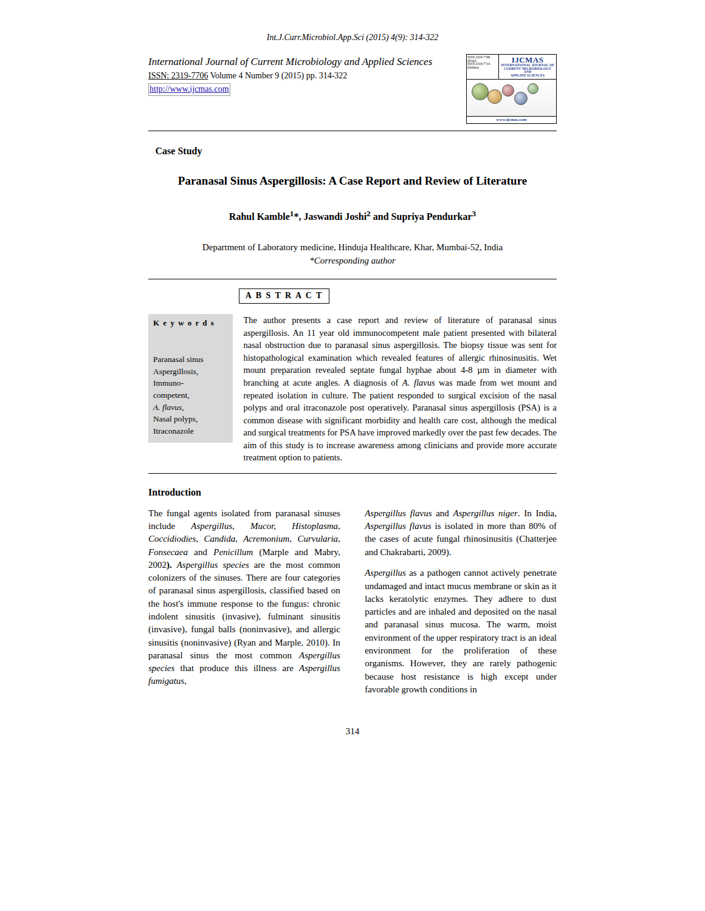Int.J.Curr.Microbiol.App.Sci (2015) 4(9): 314-322
International Journal of Current Microbiology and Applied Sciences
ISSN: 2319-7706 Volume 4 Number 9 (2015) pp. 314-322
http://www.ijcmas.com
ISSN 2319-7706 (Print)
ISSN 2319-7714 (Online)
IJCMAS
INTERNATIONAL JOURNAL OF
CURRENT MICROBIOLOGY AND
APPLIED SCIENCES
www.ijcmas.com
Case Study
Paranasal Sinus Aspergillosis: A Case Report and Review of Literature
Rahul Kamble1*, Jaswandi Joshi2 and Supriya Pendurkar3
Department of Laboratory medicine, Hinduja Healthcare, Khar, Mumbai-52, India
*Corresponding author
A B S T R A C T
K e y w o r d s
Paranasal sinus
Aspergillosis,
Immuno-
competent,
A. flavus,
Nasal polyps,
Itraconazole
The author presents a case report and review of literature of paranasal sinus aspergillosis. An 11 year old immunocompetent male patient presented with bilateral nasal obstruction due to paranasal sinus aspergillosis. The biopsy tissue was sent for histopathological examination which revealed features of allergic rhinosinusitis. Wet mount preparation revealed septate fungal hyphae about 4-8 µm in diameter with branching at acute angles. A diagnosis of A. flavus was made from wet mount and repeated isolation in culture. The patient responded to surgical excision of the nasal polyps and oral itraconazole post operatively. Paranasal sinus aspergillosis (PSA) is a common disease with significant morbidity and health care cost, although the medical and surgical treatments for PSA have improved markedly over the past few decades. The aim of this study is to increase awareness among clinicians and provide more accurate treatment option to patients.
Introduction
The fungal agents isolated from paranasal sinuses include Aspergillus, Mucor, Histoplasma, Coccidiodies, Candida, Acremonium, Curvularia, Fonsecaea and Penicillum (Marple and Mabry, 2002). Aspergillus species are the most common colonizers of the sinuses. There are four categories of paranasal sinus aspergillosis, classified based on the host's immune response to the fungus: chronic indolent sinusitis (invasive), fulminant sinusitis (invasive), fungal balls (noninvasive), and allergic sinusitis (noninvasive) (Ryan and Marple, 2010). In paranasal sinus the most common Aspergillus species that produce this illness are Aspergillus fumigatus,
Aspergillus flavus and Aspergillus niger. In India, Aspergillus flavus is isolated in more than 80% of the cases of acute fungal rhinosinusitis (Chatterjee and Chakrabarti, 2009).
Aspergillus as a pathogen cannot actively penetrate undamaged and intact mucus membrane or skin as it lacks keratolytic enzymes. They adhere to dust particles and are inhaled and deposited on the nasal and paranasal sinus mucosa. The warm, moist environment of the upper respiratory tract is an ideal environment for the proliferation of these organisms. However, they are rarely pathogenic because host resistance is high except under favorable growth conditions in
314